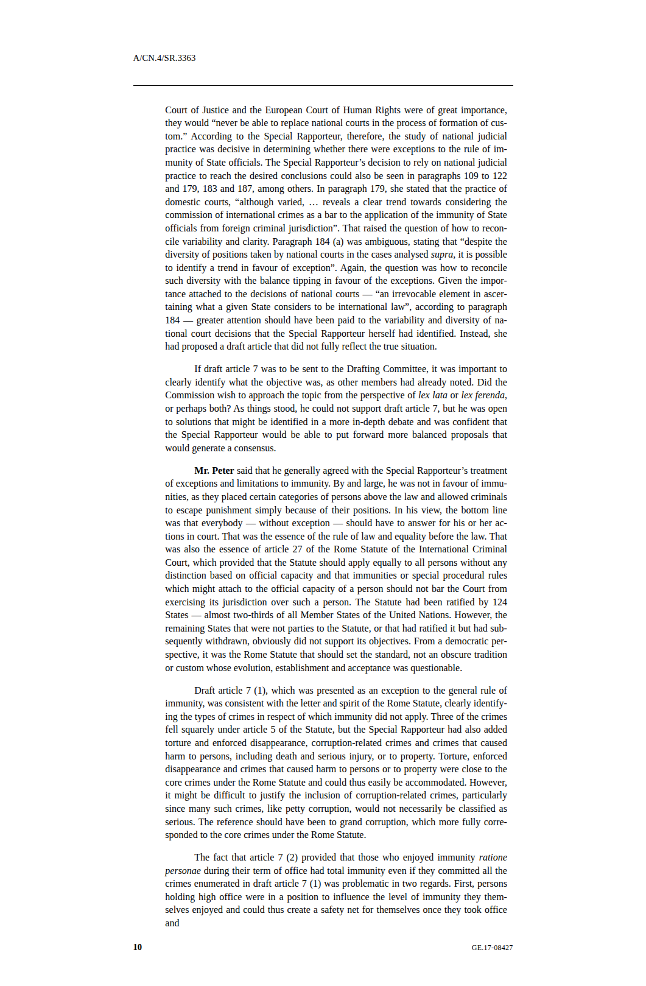A/CN.4/SR.3363
Court of Justice and the European Court of Human Rights were of great importance, they would “never be able to replace national courts in the process of formation of custom.” According to the Special Rapporteur, therefore, the study of national judicial practice was decisive in determining whether there were exceptions to the rule of immunity of State officials. The Special Rapporteur’s decision to rely on national judicial practice to reach the desired conclusions could also be seen in paragraphs 109 to 122 and 179, 183 and 187, among others. In paragraph 179, she stated that the practice of domestic courts, “although varied, … reveals a clear trend towards considering the commission of international crimes as a bar to the application of the immunity of State officials from foreign criminal jurisdiction”. That raised the question of how to reconcile variability and clarity. Paragraph 184 (a) was ambiguous, stating that “despite the diversity of positions taken by national courts in the cases analysed supra, it is possible to identify a trend in favour of exception”. Again, the question was how to reconcile such diversity with the balance tipping in favour of the exceptions. Given the importance attached to the decisions of national courts — “an irrevocable element in ascertaining what a given State considers to be international law”, according to paragraph 184 — greater attention should have been paid to the variability and diversity of national court decisions that the Special Rapporteur herself had identified. Instead, she had proposed a draft article that did not fully reflect the true situation.
If draft article 7 was to be sent to the Drafting Committee, it was important to clearly identify what the objective was, as other members had already noted. Did the Commission wish to approach the topic from the perspective of lex lata or lex ferenda, or perhaps both? As things stood, he could not support draft article 7, but he was open to solutions that might be identified in a more in-depth debate and was confident that the Special Rapporteur would be able to put forward more balanced proposals that would generate a consensus.
Mr. Peter said that he generally agreed with the Special Rapporteur’s treatment of exceptions and limitations to immunity. By and large, he was not in favour of immunities, as they placed certain categories of persons above the law and allowed criminals to escape punishment simply because of their positions. In his view, the bottom line was that everybody — without exception — should have to answer for his or her actions in court. That was the essence of the rule of law and equality before the law. That was also the essence of article 27 of the Rome Statute of the International Criminal Court, which provided that the Statute should apply equally to all persons without any distinction based on official capacity and that immunities or special procedural rules which might attach to the official capacity of a person should not bar the Court from exercising its jurisdiction over such a person. The Statute had been ratified by 124 States — almost two-thirds of all Member States of the United Nations. However, the remaining States that were not parties to the Statute, or that had ratified it but had subsequently withdrawn, obviously did not support its objectives. From a democratic perspective, it was the Rome Statute that should set the standard, not an obscure tradition or custom whose evolution, establishment and acceptance was questionable.
Draft article 7 (1), which was presented as an exception to the general rule of immunity, was consistent with the letter and spirit of the Rome Statute, clearly identifying the types of crimes in respect of which immunity did not apply. Three of the crimes fell squarely under article 5 of the Statute, but the Special Rapporteur had also added torture and enforced disappearance, corruption-related crimes and crimes that caused harm to persons, including death and serious injury, or to property. Torture, enforced disappearance and crimes that caused harm to persons or to property were close to the core crimes under the Rome Statute and could thus easily be accommodated. However, it might be difficult to justify the inclusion of corruption-related crimes, particularly since many such crimes, like petty corruption, would not necessarily be classified as serious. The reference should have been to grand corruption, which more fully corresponded to the core crimes under the Rome Statute.
The fact that article 7 (2) provided that those who enjoyed immunity ratione personae during their term of office had total immunity even if they committed all the crimes enumerated in draft article 7 (1) was problematic in two regards. First, persons holding high office were in a position to influence the level of immunity they themselves enjoyed and could thus create a safety net for themselves once they took office and
10 GE.17-08427